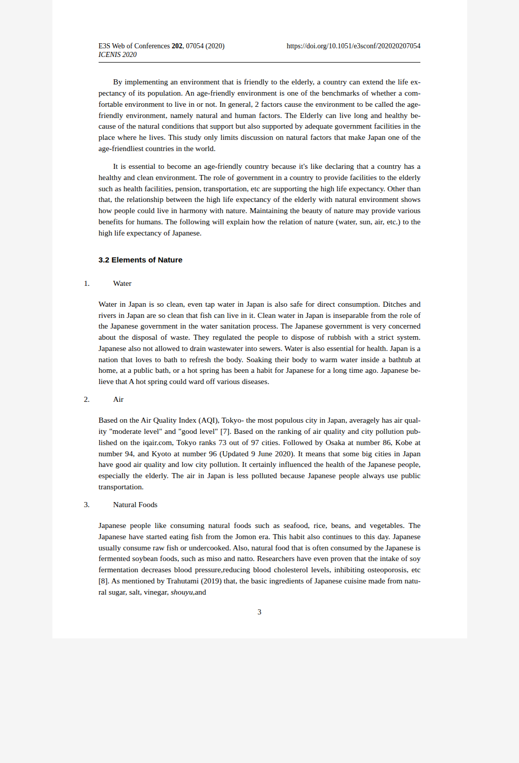E3S Web of Conferences 202, 07054 (2020) ICENIS 2020
https://doi.org/10.1051/e3sconf/202020207054
By implementing an environment that is friendly to the elderly, a country can extend the life expectancy of its population. An age-friendly environment is one of the benchmarks of whether a comfortable environment to live in or not. In general, 2 factors cause the environment to be called the age-friendly environment, namely natural and human factors. The Elderly can live long and healthy because of the natural conditions that support but also supported by adequate government facilities in the place where he lives. This study only limits discussion on natural factors that make Japan one of the age-friendliest countries in the world.
It is essential to become an age-friendly country because it's like declaring that a country has a healthy and clean environment. The role of government in a country to provide facilities to the elderly such as health facilities, pension, transportation, etc are supporting the high life expectancy. Other than that, the relationship between the high life expectancy of the elderly with natural environment shows how people could live in harmony with nature. Maintaining the beauty of nature may provide various benefits for humans. The following will explain how the relation of nature (water, sun, air, etc.) to the high life expectancy of Japanese.
3.2 Elements of Nature
1. Water
Water in Japan is so clean, even tap water in Japan is also safe for direct consumption. Ditches and rivers in Japan are so clean that fish can live in it. Clean water in Japan is inseparable from the role of the Japanese government in the water sanitation process. The Japanese government is very concerned about the disposal of waste. They regulated the people to dispose of rubbish with a strict system. Japanese also not allowed to drain wastewater into sewers. Water is also essential for health. Japan is a nation that loves to bath to refresh the body. Soaking their body to warm water inside a bathtub at home, at a public bath, or a hot spring has been a habit for Japanese for a long time ago. Japanese believe that A hot spring could ward off various diseases.
2. Air
Based on the Air Quality Index (AQI), Tokyo- the most populous city in Japan, averagely has air quality "moderate level" and "good level" [7]. Based on the ranking of air quality and city pollution published on the iqair.com, Tokyo ranks 73 out of 97 cities. Followed by Osaka at number 86, Kobe at number 94, and Kyoto at number 96 (Updated 9 June 2020). It means that some big cities in Japan have good air quality and low city pollution. It certainly influenced the health of the Japanese people, especially the elderly. The air in Japan is less polluted because Japanese people always use public transportation.
3. Natural Foods
Japanese people like consuming natural foods such as seafood, rice, beans, and vegetables. The Japanese have started eating fish from the Jomon era. This habit also continues to this day. Japanese usually consume raw fish or undercooked. Also, natural food that is often consumed by the Japanese is fermented soybean foods, such as miso and natto. Researchers have even proven that the intake of soy fermentation decreases blood pressure,reducing blood cholesterol levels, inhibiting osteoporosis, etc [8]. As mentioned by Trahutami (2019) that, the basic ingredients of Japanese cuisine made from natural sugar, salt, vinegar, shouyu,and
3